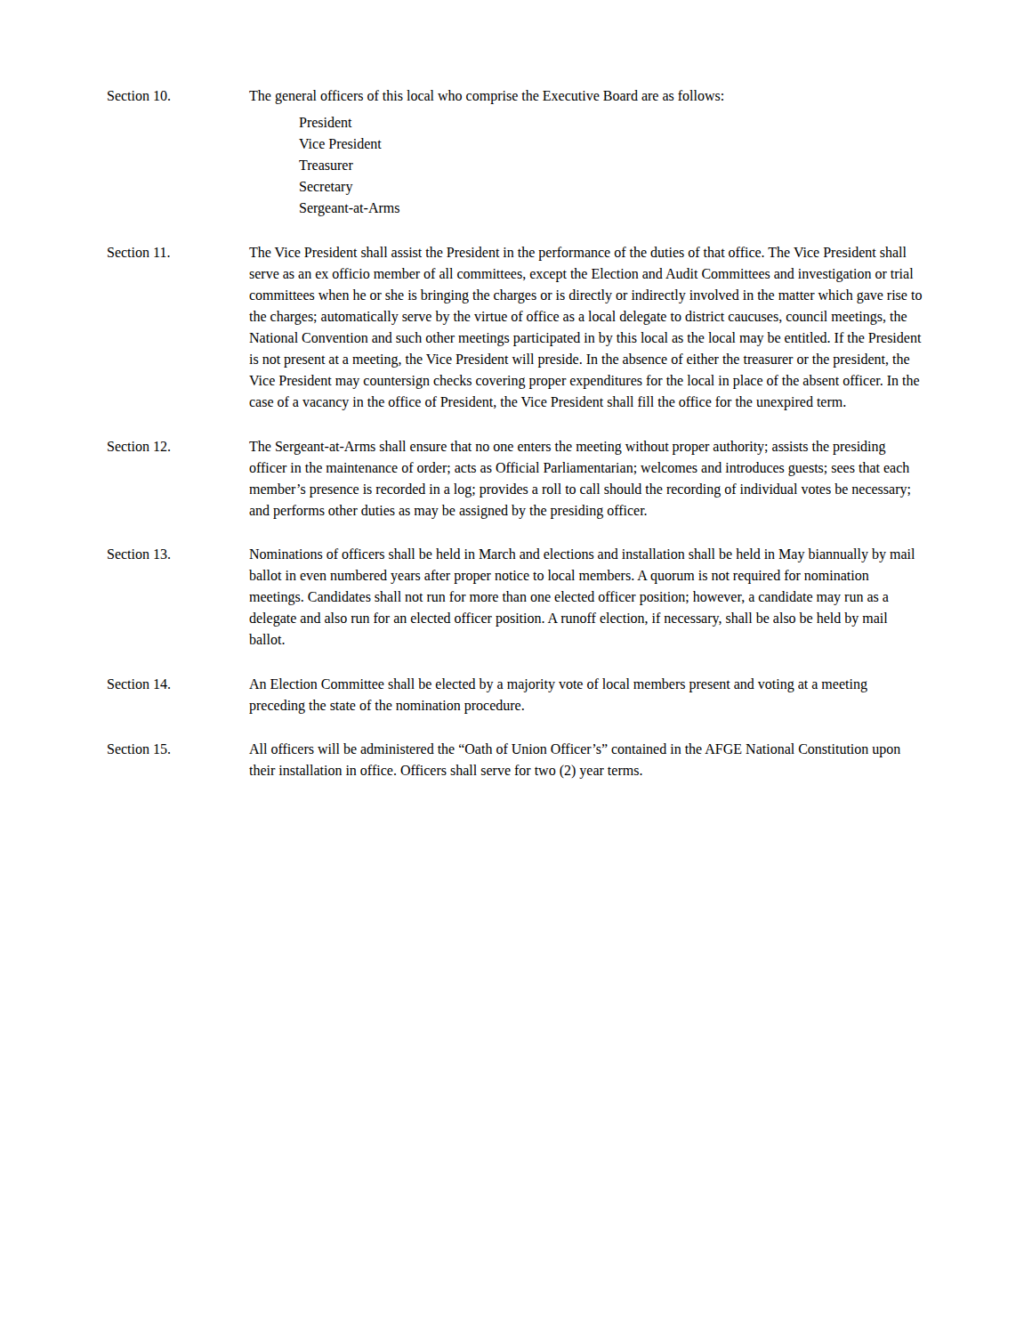Section 10.
The general officers of this local who comprise the Executive Board are as follows:
President
Vice President
Treasurer
Secretary
Sergeant-at-Arms
Section 11.
The Vice President shall assist the President in the performance of the duties of that office. The Vice President shall serve as an ex officio member of all committees, except the Election and Audit Committees and investigation or trial committees when he or she is bringing the charges or is directly or indirectly involved in the matter which gave rise to the charges; automatically serve by the virtue of office as a local delegate to district caucuses, council meetings, the National Convention and such other meetings participated in by this local as the local may be entitled. If the President is not present at a meeting, the Vice President will preside. In the absence of either the treasurer or the president, the Vice President may countersign checks covering proper expenditures for the local in place of the absent officer. In the case of a vacancy in the office of President, the Vice President shall fill the office for the unexpired term.
Section 12.
The Sergeant-at-Arms shall ensure that no one enters the meeting without proper authority; assists the presiding officer in the maintenance of order; acts as Official Parliamentarian; welcomes and introduces guests; sees that each member’s presence is recorded in a log; provides a roll to call should the recording of individual votes be necessary; and performs other duties as may be assigned by the presiding officer.
Section 13.
Nominations of officers shall be held in March and elections and installation shall be held in May biannually by mail ballot in even numbered years after proper notice to local members. A quorum is not required for nomination meetings. Candidates shall not run for more than one elected officer position; however, a candidate may run as a delegate and also run for an elected officer position. A runoff election, if necessary, shall be also be held by mail ballot.
Section 14.
An Election Committee shall be elected by a majority vote of local members present and voting at a meeting preceding the state of the nomination procedure.
Section 15.
All officers will be administered the “Oath of Union Officer’s” contained in the AFGE National Constitution upon their installation in office. Officers shall serve for two (2) year terms.